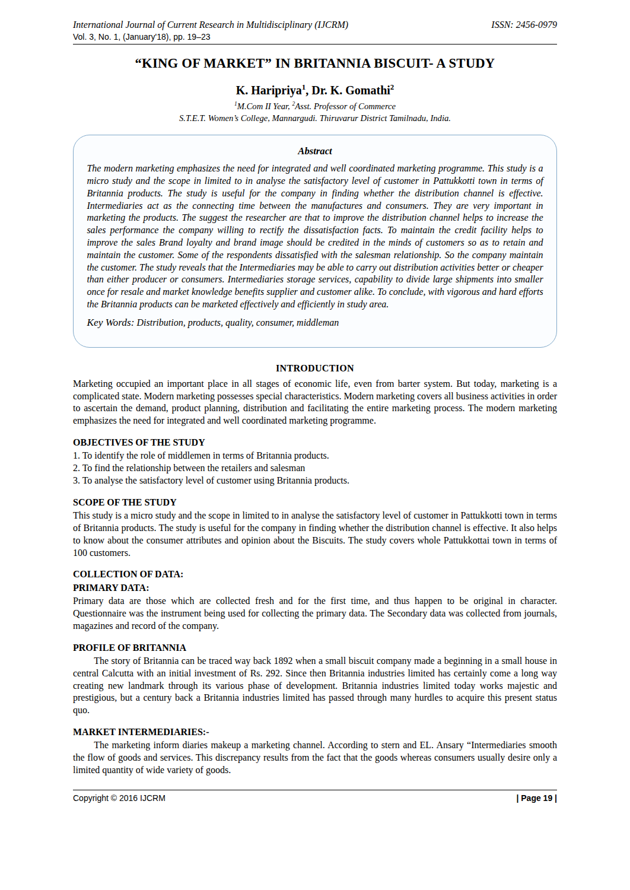International Journal of Current Research in Multidisciplinary (IJCRM) ISSN: 2456-0979
Vol. 3, No. 1, (January'18), pp. 19–23
“KING OF MARKET” IN BRITANNIA BISCUIT- A STUDY
K. Haripriya1, Dr. K. Gomathi2
1M.Com II Year, 2Asst. Professor of Commerce
S.T.E.T. Women’s College, Mannargudi. Thiruvarur District Tamilnadu, India.
Abstract
The modern marketing emphasizes the need for integrated and well coordinated marketing programme. This study is a micro study and the scope in limited to in analyse the satisfactory level of customer in Pattukkotti town in terms of Britannia products. The study is useful for the company in finding whether the distribution channel is effective. Intermediaries act as the connecting time between the manufactures and consumers. They are very important in marketing the products. The suggest the researcher are that to improve the distribution channel helps to increase the sales performance the company willing to rectify the dissatisfaction facts. To maintain the credit facility helps to improve the sales Brand loyalty and brand image should be credited in the minds of customers so as to retain and maintain the customer. Some of the respondents dissatisfied with the salesman relationship. So the company maintain the customer. The study reveals that the Intermediaries may be able to carry out distribution activities better or cheaper than either producer or consumers. Intermediaries storage services, capability to divide large shipments into smaller once for resale and market knowledge benefits supplier and customer alike. To conclude, with vigorous and hard efforts the Britannia products can be marketed effectively and efficiently in study area.
Key Words: Distribution, products, quality, consumer, middleman
INTRODUCTION
Marketing occupied an important place in all stages of economic life, even from barter system. But today, marketing is a complicated state. Modern marketing possesses special characteristics. Modern marketing covers all business activities in order to ascertain the demand, product planning, distribution and facilitating the entire marketing process. The modern marketing emphasizes the need for integrated and well coordinated marketing programme.
OBJECTIVES OF THE STUDY
1. To identify the role of middlemen in terms of Britannia products.
2. To find the relationship between the retailers and salesman
3. To analyse the satisfactory level of customer using Britannia products.
SCOPE OF THE STUDY
This study is a micro study and the scope in limited to in analyse the satisfactory level of customer in Pattukkotti town in terms of Britannia products. The study is useful for the company in finding whether the distribution channel is effective. It also helps to know about the consumer attributes and opinion about the Biscuits. The study covers whole Pattukkottai town in terms of 100 customers.
COLLECTION OF DATA:
PRIMARY DATA:
Primary data are those which are collected fresh and for the first time, and thus happen to be original in character. Questionnaire was the instrument being used for collecting the primary data. The Secondary data was collected from journals, magazines and record of the company.
PROFILE OF BRITANNIA
The story of Britannia can be traced way back 1892 when a small biscuit company made a beginning in a small house in central Calcutta with an initial investment of Rs. 292. Since then Britannia industries limited has certainly come a long way creating new landmark through its various phase of development. Britannia industries limited today works majestic and prestigious, but a century back a Britannia industries limited has passed through many hurdles to acquire this present status quo.
MARKET INTERMEDIARIES:-
The marketing inform diaries makeup a marketing channel. According to stern and EL. Ansary “Intermediaries smooth the flow of goods and services. This discrepancy results from the fact that the goods whereas consumers usually desire only a limited quantity of wide variety of goods.
Copyright © 2016 IJCRM | Page 19 |